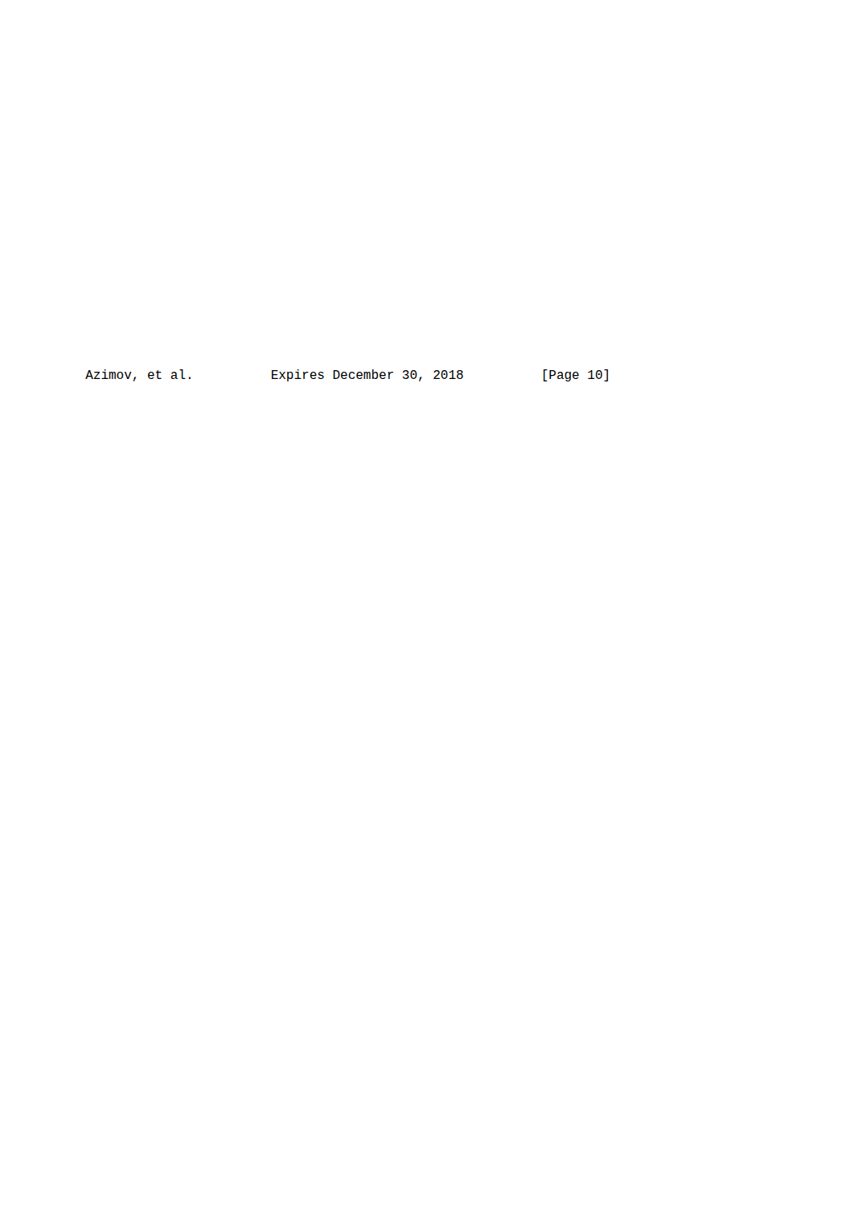Azimov, et al. Expires December 30, 2018 [Page 10]